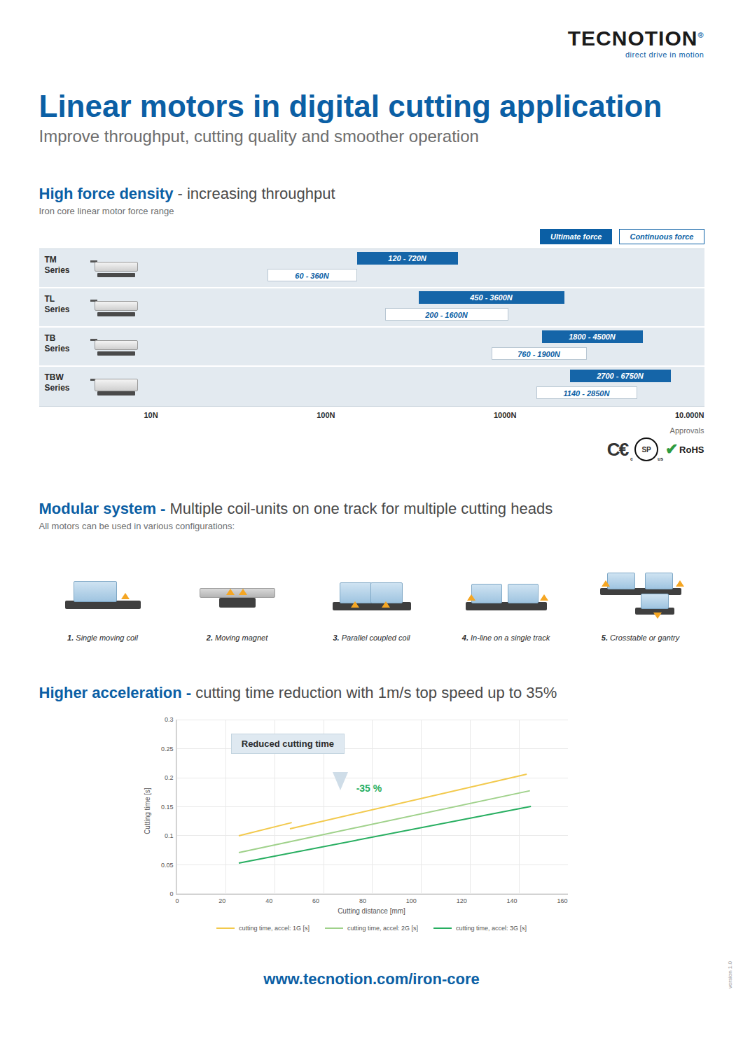TECNOTION®
direct drive in motion
Linear motors in digital cutting application
Improve throughput, cutting quality and smoother operation
High force density - increasing throughput
Iron core linear motor force range
Ultimate force Continuous force
TM
Series
120 - 720N
60 - 360N
TL
Series
450 - 3600N
200 - 1600N
TB
Series
1800 - 4500N
760 - 1900N
TBW
Series
2700 - 6750N
1140 - 2850N
10N 100N 1000N 10.000N
Approvals
C€
c SPus
✔RoHS
Modular system - Multiple coil-units on one track for multiple cutting heads
All motors can be used in various configurations:
1. Single moving coil
2. Moving magnet
3. Parallel coupled coil
4. In-line on a single track
5. Crosstable or gantry
Higher acceleration - cutting time reduction with 1m/s top speed up to 35%
Cutting time [s]
0.3 0.25 0.2 0.15 0.1 0.05 0
Reduced cutting time
-35 %
020406080 100120140160
Cutting distance [mm]
cutting time, accel: 1G [s] cutting time, accel: 2G [s] cutting time, accel: 3G [s]
www.tecnotion.com/iron-core
version 1.0